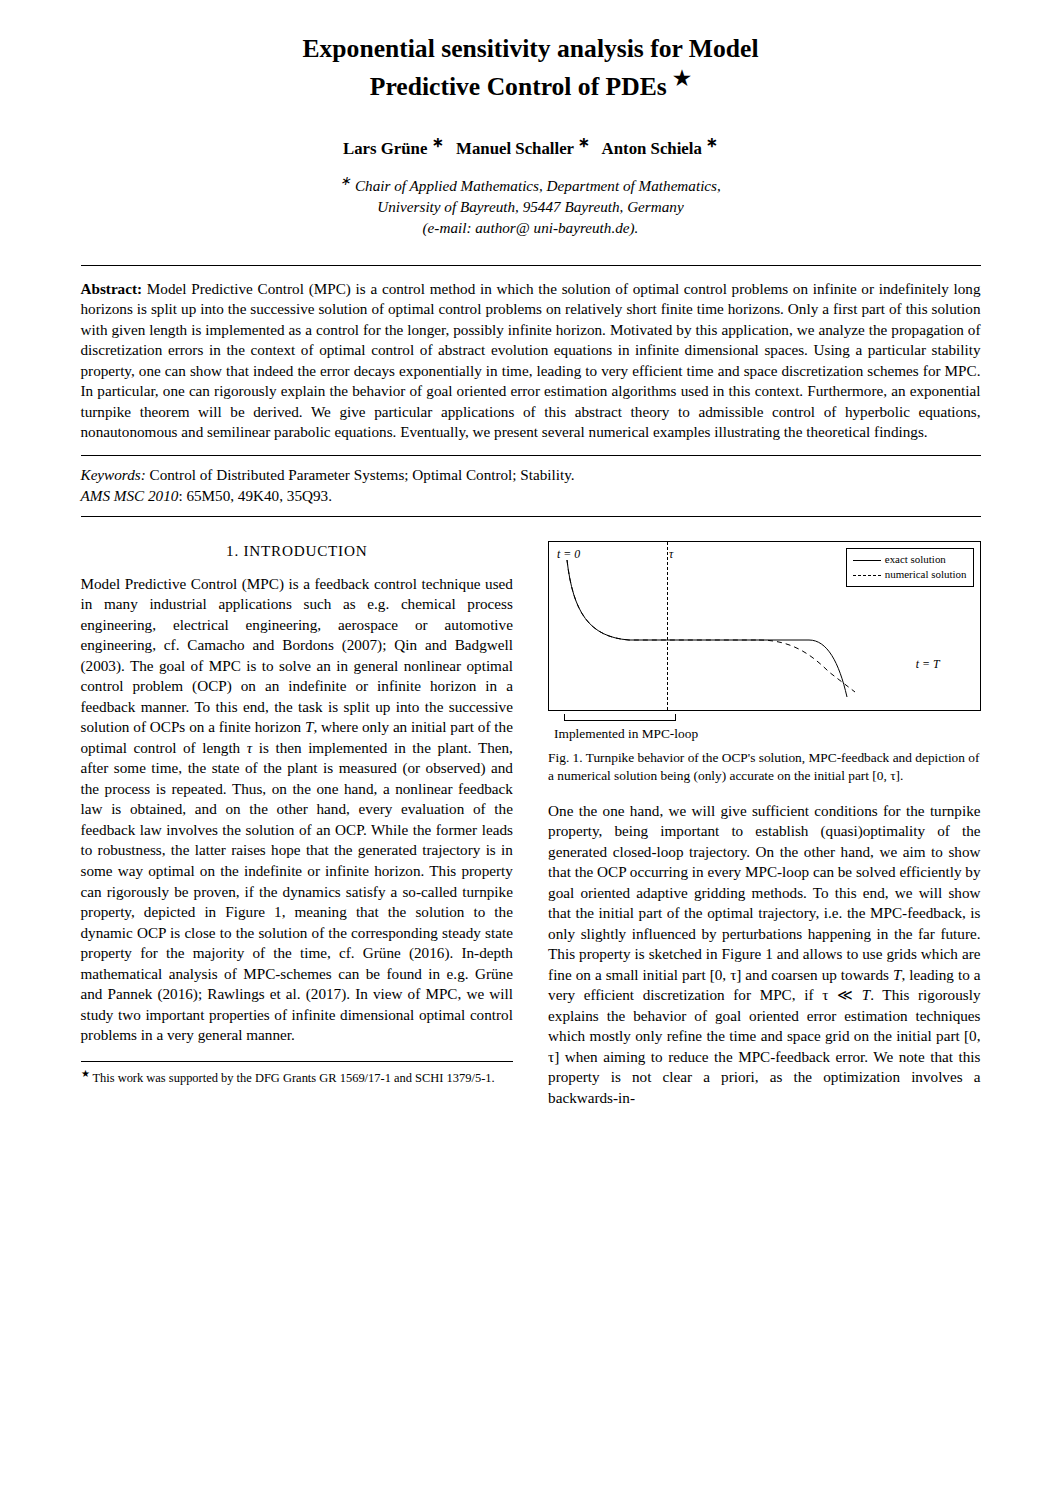Exponential sensitivity analysis for Model
Predictive Control of PDEs ★
Lars Grüne ∗ Manuel Schaller ∗ Anton Schiela ∗
∗ Chair of Applied Mathematics, Department of Mathematics,
University of Bayreuth, 95447 Bayreuth, Germany
(e-mail: author@ uni-bayreuth.de).
Abstract: Model Predictive Control (MPC) is a control method in which the solution of optimal control problems on infinite or indefinitely long horizons is split up into the successive solution of optimal control problems on relatively short finite time horizons. Only a first part of this solution with given length is implemented as a control for the longer, possibly infinite horizon. Motivated by this application, we analyze the propagation of discretization errors in the context of optimal control of abstract evolution equations in infinite dimensional spaces. Using a particular stability property, one can show that indeed the error decays exponentially in time, leading to very efficient time and space discretization schemes for MPC. In particular, one can rigorously explain the behavior of goal oriented error estimation algorithms used in this context. Furthermore, an exponential turnpike theorem will be derived. We give particular applications of this abstract theory to admissible control of hyperbolic equations, nonautonomous and semilinear parabolic equations. Eventually, we present several numerical examples illustrating the theoretical findings.
Keywords: Control of Distributed Parameter Systems; Optimal Control; Stability.
AMS MSC 2010: 65M50, 49K40, 35Q93.
1. INTRODUCTION
Model Predictive Control (MPC) is a feedback control technique used in many industrial applications such as e.g. chemical process engineering, electrical engineering, aerospace or automotive engineering, cf. Camacho and Bordons (2007); Qin and Badgwell (2003). The goal of MPC is to solve an in general nonlinear optimal control problem (OCP) on an indefinite or infinite horizon in a feedback manner. To this end, the task is split up into the successive solution of OCPs on a finite horizon T, where only an initial part of the optimal control of length τ is then implemented in the plant. Then, after some time, the state of the plant is measured (or observed) and the process is repeated. Thus, on the one hand, a nonlinear feedback law is obtained, and on the other hand, every evaluation of the feedback law involves the solution of an OCP. While the former leads to robustness, the latter raises hope that the generated trajectory is in some way optimal on the indefinite or infinite horizon. This property can rigorously be proven, if the dynamics satisfy a so-called turnpike property, depicted in Figure 1, meaning that the solution to the dynamic OCP is close to the solution of the corresponding steady state property for the majority of the time, cf. Grüne (2016). In-depth mathematical analysis of MPC-schemes can be found in e.g. Grüne and Pannek (2016); Rawlings et al. (2017). In view of MPC, we will study two important properties of infinite dimensional optimal control problems in a very general manner.
★ This work was supported by the DFG Grants GR 1569/17-1 and SCHI 1379/5-1.
exact solution
numerical solution
t = 0 τ t = T
Implemented in MPC-loop
Fig. 1. Turnpike behavior of the OCP's solution, MPC-feedback and depiction of a numerical solution being (only) accurate on the initial part [0, τ].
One the one hand, we will give sufficient conditions for the turnpike property, being important to establish (quasi)optimality of the generated closed-loop trajectory. On the other hand, we aim to show that the OCP occurring in every MPC-loop can be solved efficiently by goal oriented adaptive gridding methods. To this end, we will show that the initial part of the optimal trajectory, i.e. the MPC-feedback, is only slightly influenced by perturbations happening in the far future. This property is sketched in Figure 1 and allows to use grids which are fine on a small initial part [0, τ] and coarsen up towards T, leading to a very efficient discretization for MPC, if τ ≪ T. This rigorously explains the behavior of goal oriented error estimation techniques which mostly only refine the time and space grid on the initial part [0, τ] when aiming to reduce the MPC-feedback error. We note that this property is not clear a priori, as the optimization involves a backwards-in-